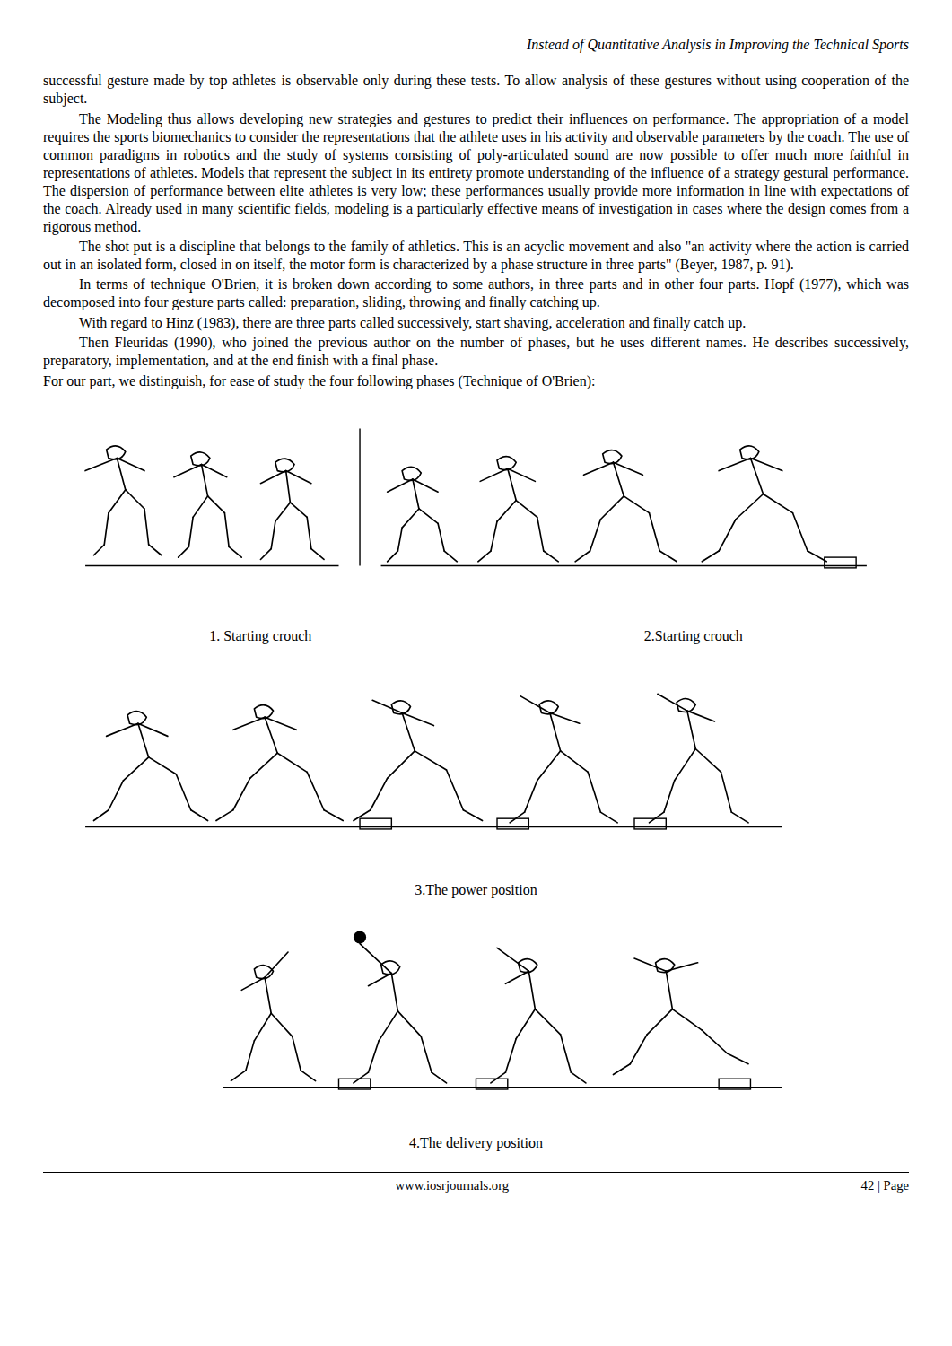Instead of Quantitative Analysis in Improving the Technical Sports
successful gesture made by top athletes is observable only during these tests. To allow analysis of these gestures without using cooperation of the subject.
The Modeling thus allows developing new strategies and gestures to predict their influences on performance. The appropriation of a model requires the sports biomechanics to consider the representations that the athlete uses in his activity and observable parameters by the coach. The use of common paradigms in robotics and the study of systems consisting of poly-articulated sound are now possible to offer much more faithful in representations of athletes. Models that represent the subject in its entirety promote understanding of the influence of a strategy gestural performance. The dispersion of performance between elite athletes is very low; these performances usually provide more information in line with expectations of the coach. Already used in many scientific fields, modeling is a particularly effective means of investigation in cases where the design comes from a rigorous method.
The shot put is a discipline that belongs to the family of athletics. This is an acyclic movement and also "an activity where the action is carried out in an isolated form, closed in on itself, the motor form is characterized by a phase structure in three parts" (Beyer, 1987, p. 91).
In terms of technique O'Brien, it is broken down according to some authors, in three parts and in other four parts. Hopf (1977), which was decomposed into four gesture parts called: preparation, sliding, throwing and finally catching up.
With regard to Hinz (1983), there are three parts called successively, start shaving, acceleration and finally catch up.
Then Fleuridas (1990), who joined the previous author on the number of phases, but he uses different names. He describes successively, preparatory, implementation, and at the end finish with a final phase.
For our part, we distinguish, for ease of study the four following phases (Technique of O'Brien):
1. Starting crouch 2.Starting crouch
3.The power position
4.The delivery position
www.iosrjournals.org 42 | Page